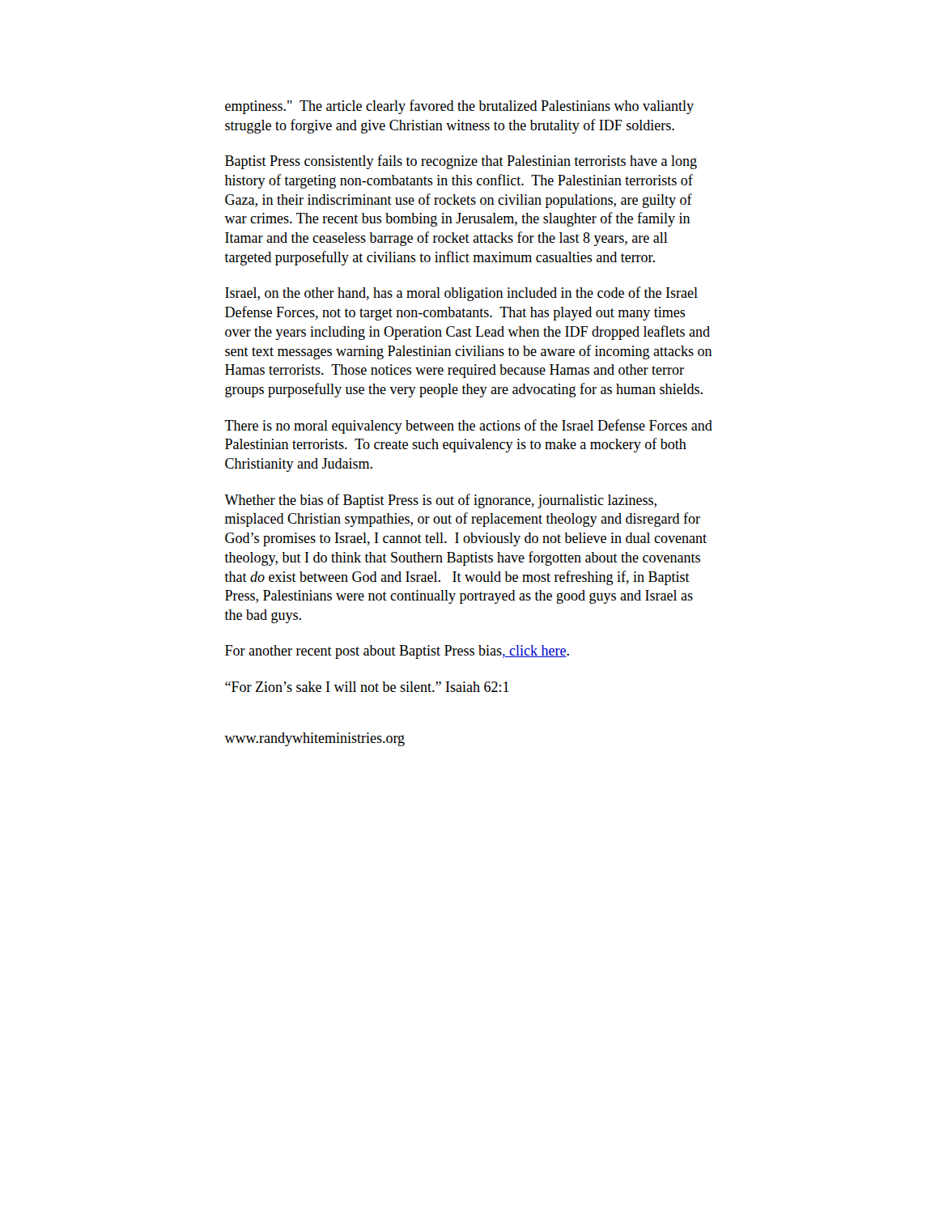emptiness." The article clearly favored the brutalized Palestinians who valiantly struggle to forgive and give Christian witness to the brutality of IDF soldiers.
Baptist Press consistently fails to recognize that Palestinian terrorists have a long history of targeting non-combatants in this conflict. The Palestinian terrorists of Gaza, in their indiscriminant use of rockets on civilian populations, are guilty of war crimes. The recent bus bombing in Jerusalem, the slaughter of the family in Itamar and the ceaseless barrage of rocket attacks for the last 8 years, are all targeted purposefully at civilians to inflict maximum casualties and terror.
Israel, on the other hand, has a moral obligation included in the code of the Israel Defense Forces, not to target non-combatants. That has played out many times over the years including in Operation Cast Lead when the IDF dropped leaflets and sent text messages warning Palestinian civilians to be aware of incoming attacks on Hamas terrorists. Those notices were required because Hamas and other terror groups purposefully use the very people they are advocating for as human shields.
There is no moral equivalency between the actions of the Israel Defense Forces and Palestinian terrorists. To create such equivalency is to make a mockery of both Christianity and Judaism.
Whether the bias of Baptist Press is out of ignorance, journalistic laziness, misplaced Christian sympathies, or out of replacement theology and disregard for God’s promises to Israel, I cannot tell. I obviously do not believe in dual covenant theology, but I do think that Southern Baptists have forgotten about the covenants that do exist between God and Israel. It would be most refreshing if, in Baptist Press, Palestinians were not continually portrayed as the good guys and Israel as the bad guys.
For another recent post about Baptist Press bias, click here.
“For Zion’s sake I will not be silent.” Isaiah 62:1
www.randywhiteministries.org